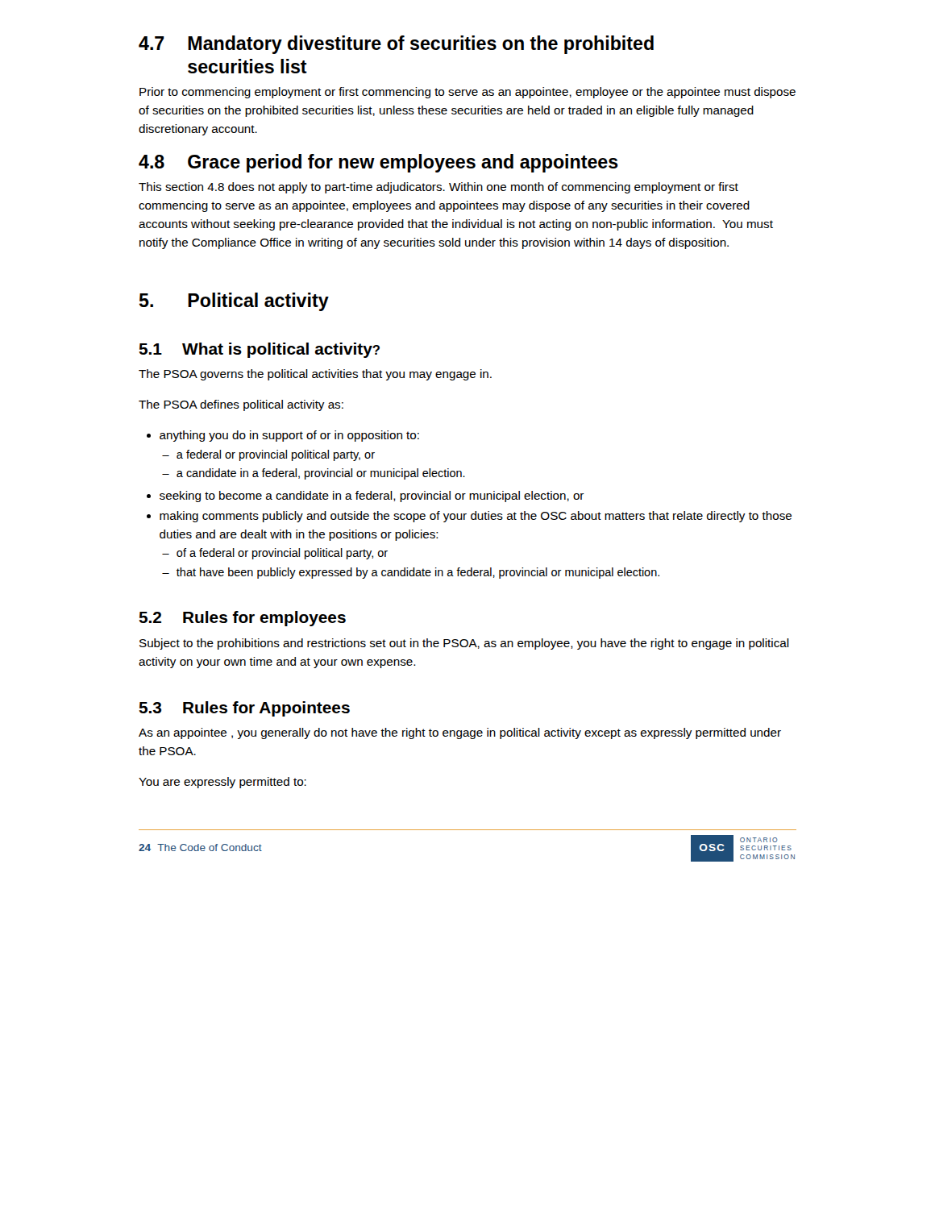4.7 Mandatory divestiture of securities on the prohibited securities list
Prior to commencing employment or first commencing to serve as an appointee, employee or the appointee must dispose of securities on the prohibited securities list, unless these securities are held or traded in an eligible fully managed discretionary account.
4.8 Grace period for new employees and appointees
This section 4.8 does not apply to part-time adjudicators. Within one month of commencing employment or first commencing to serve as an appointee, employees and appointees may dispose of any securities in their covered accounts without seeking pre-clearance provided that the individual is not acting on non-public information. You must notify the Compliance Office in writing of any securities sold under this provision within 14 days of disposition.
5. Political activity
5.1 What is political activity?
The PSOA governs the political activities that you may engage in.
The PSOA defines political activity as:
anything you do in support of or in opposition to:
a federal or provincial political party, or
a candidate in a federal, provincial or municipal election.
seeking to become a candidate in a federal, provincial or municipal election, or
making comments publicly and outside the scope of your duties at the OSC about matters that relate directly to those duties and are dealt with in the positions or policies:
of a federal or provincial political party, or
that have been publicly expressed by a candidate in a federal, provincial or municipal election.
5.2 Rules for employees
Subject to the prohibitions and restrictions set out in the PSOA, as an employee, you have the right to engage in political activity on your own time and at your own expense.
5.3 Rules for Appointees
As an appointee , you generally do not have the right to engage in political activity except as expressly permitted under the PSOA.
You are expressly permitted to:
24 The Code of Conduct
OSC Ontario
Securities
Commission